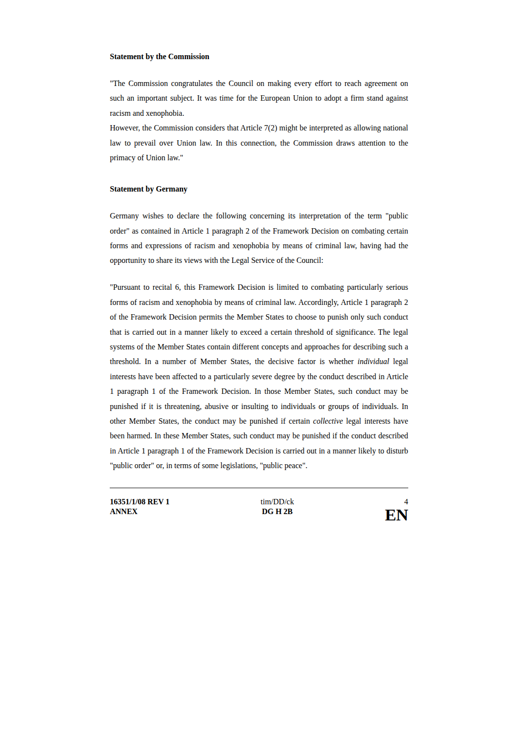Statement by the Commission
"The Commission congratulates the Council on making every effort to reach agreement on such an important subject. It was time for the European Union to adopt a firm stand against racism and xenophobia.
However, the Commission considers that Article 7(2) might be interpreted as allowing national law to prevail over Union law. In this connection, the Commission draws attention to the primacy of Union law."
Statement by Germany
Germany wishes to declare the following concerning its interpretation of the term "public order" as contained in Article 1 paragraph 2 of the Framework Decision on combating certain forms and expressions of racism and xenophobia by means of criminal law, having had the opportunity to share its views with the Legal Service of the Council:
"Pursuant to recital 6, this Framework Decision is limited to combating particularly serious forms of racism and xenophobia by means of criminal law. Accordingly, Article 1 paragraph 2 of the Framework Decision permits the Member States to choose to punish only such conduct that is carried out in a manner likely to exceed a certain threshold of significance. The legal systems of the Member States contain different concepts and approaches for describing such a threshold. In a number of Member States, the decisive factor is whether individual legal interests have been affected to a particularly severe degree by the conduct described in Article 1 paragraph 1 of the Framework Decision. In those Member States, such conduct may be punished if it is threatening, abusive or insulting to individuals or groups of individuals. In other Member States, the conduct may be punished if certain collective legal interests have been harmed. In these Member States, such conduct may be punished if the conduct described in Article 1 paragraph 1 of the Framework Decision is carried out in a manner likely to disturb "public order" or, in terms of some legislations, "public peace".
16351/1/08 REV 1
ANNEX
tim/DD/ck
DG H 2B
4 EN